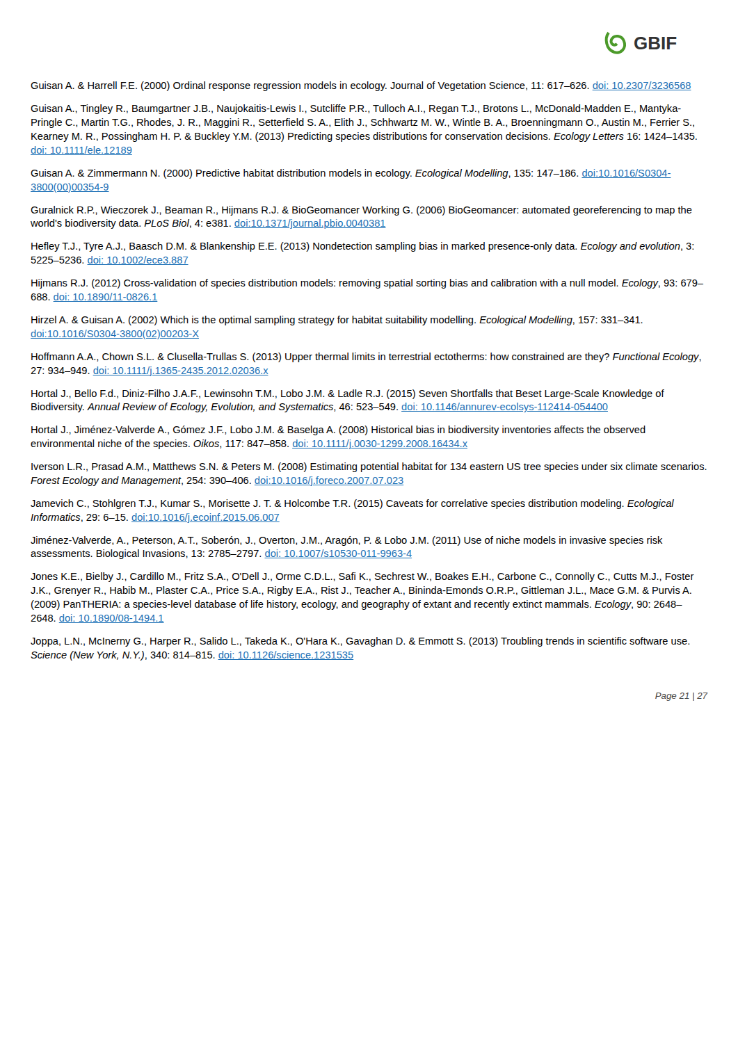GBIF
Guisan A. & Harrell F.E. (2000) Ordinal response regression models in ecology. Journal of Vegetation Science, 11: 617–626. doi: 10.2307/3236568
Guisan A., Tingley R., Baumgartner J.B., Naujokaitis-Lewis I., Sutcliffe P.R., Tulloch A.I., Regan T.J., Brotons L., McDonald-Madden E., Mantyka-Pringle C., Martin T.G., Rhodes, J. R., Maggini R., Setterfield S. A., Elith J., Schhwartz M. W., Wintle B. A., Broenningmann O., Austin M., Ferrier S., Kearney M. R., Possingham H. P. & Buckley Y.M. (2013) Predicting species distributions for conservation decisions. Ecology Letters 16: 1424–1435. doi: 10.1111/ele.12189
Guisan A. & Zimmermann N. (2000) Predictive habitat distribution models in ecology. Ecological Modelling, 135: 147–186. doi:10.1016/S0304-3800(00)00354-9
Guralnick R.P., Wieczorek J., Beaman R., Hijmans R.J. & BioGeomancer Working G. (2006) BioGeomancer: automated georeferencing to map the world's biodiversity data. PLoS Biol, 4: e381. doi:10.1371/journal.pbio.0040381
Hefley T.J., Tyre A.J., Baasch D.M. & Blankenship E.E. (2013) Nondetection sampling bias in marked presence-only data. Ecology and evolution, 3: 5225–5236. doi: 10.1002/ece3.887
Hijmans R.J. (2012) Cross-validation of species distribution models: removing spatial sorting bias and calibration with a null model. Ecology, 93: 679–688. doi: 10.1890/11-0826.1
Hirzel A. & Guisan A. (2002) Which is the optimal sampling strategy for habitat suitability modelling. Ecological Modelling, 157: 331–341. doi:10.1016/S0304-3800(02)00203-X
Hoffmann A.A., Chown S.L. & Clusella-Trullas S. (2013) Upper thermal limits in terrestrial ectotherms: how constrained are they? Functional Ecology, 27: 934–949. doi: 10.1111/j.1365-2435.2012.02036.x
Hortal J., Bello F.d., Diniz-Filho J.A.F., Lewinsohn T.M., Lobo J.M. & Ladle R.J. (2015) Seven Shortfalls that Beset Large-Scale Knowledge of Biodiversity. Annual Review of Ecology, Evolution, and Systematics, 46: 523–549. doi: 10.1146/annurev-ecolsys-112414-054400
Hortal J., Jiménez-Valverde A., Gómez J.F., Lobo J.M. & Baselga A. (2008) Historical bias in biodiversity inventories affects the observed environmental niche of the species. Oikos, 117: 847–858. doi: 10.1111/j.0030-1299.2008.16434.x
Iverson L.R., Prasad A.M., Matthews S.N. & Peters M. (2008) Estimating potential habitat for 134 eastern US tree species under six climate scenarios. Forest Ecology and Management, 254: 390–406. doi:10.1016/j.foreco.2007.07.023
Jamevich C., Stohlgren T.J., Kumar S., Morisette J. T. & Holcombe T.R. (2015) Caveats for correlative species distribution modeling. Ecological Informatics, 29: 6–15. doi:10.1016/j.ecoinf.2015.06.007
Jiménez-Valverde, A., Peterson, A.T., Soberón, J., Overton, J.M., Aragón, P. & Lobo J.M. (2011) Use of niche models in invasive species risk assessments. Biological Invasions, 13: 2785–2797. doi: 10.1007/s10530-011-9963-4
Jones K.E., Bielby J., Cardillo M., Fritz S.A., O'Dell J., Orme C.D.L., Safi K., Sechrest W., Boakes E.H., Carbone C., Connolly C., Cutts M.J., Foster J.K., Grenyer R., Habib M., Plaster C.A., Price S.A., Rigby E.A., Rist J., Teacher A., Bininda-Emonds O.R.P., Gittleman J.L., Mace G.M. & Purvis A. (2009) PanTHERIA: a species-level database of life history, ecology, and geography of extant and recently extinct mammals. Ecology, 90: 2648–2648. doi: 10.1890/08-1494.1
Joppa, L.N., McInerny G., Harper R., Salido L., Takeda K., O'Hara K., Gavaghan D. & Emmott S. (2013) Troubling trends in scientific software use. Science (New York, N.Y.), 340: 814–815. doi: 10.1126/science.1231535
Page 21 | 27